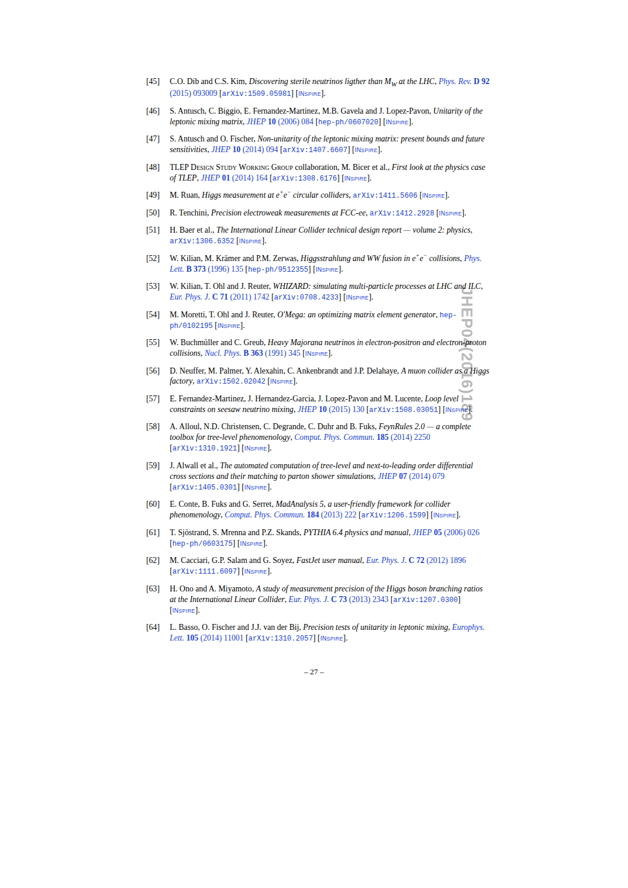JHEP04(2016)189
[45] C.O. Dib and C.S. Kim, Discovering sterile neutrinos ligther than MW at the LHC, Phys. Rev. D 92 (2015) 093009 [arXiv:1509.05981] [INSPIRE].
[46] S. Antusch, C. Biggio, E. Fernandez-Martinez, M.B. Gavela and J. Lopez-Pavon, Unitarity of the leptonic mixing matrix, JHEP 10 (2006) 084 [hep-ph/0607020] [INSPIRE].
[47] S. Antusch and O. Fischer, Non-unitarity of the leptonic mixing matrix: present bounds and future sensitivities, JHEP 10 (2014) 094 [arXiv:1407.6607] [INSPIRE].
[48] TLEP Design Study Working Group collaboration, M. Bicer et al., First look at the physics case of TLEP, JHEP 01 (2014) 164 [arXiv:1308.6176] [INSPIRE].
[49] M. Ruan, Higgs measurement at e+e− circular colliders, arXiv:1411.5606 [INSPIRE].
[50] R. Tenchini, Precision electroweak measurements at FCC-ee, arXiv:1412.2928 [INSPIRE].
[51] H. Baer et al., The International Linear Collider technical design report — volume 2: physics, arXiv:1306.6352 [INSPIRE].
[52] W. Kilian, M. Krämer and P.M. Zerwas, Higgsstrahlung and WW fusion in e+e− collisions, Phys. Lett. B 373 (1996) 135 [hep-ph/9512355] [INSPIRE].
[53] W. Kilian, T. Ohl and J. Reuter, WHIZARD: simulating multi-particle processes at LHC and ILC, Eur. Phys. J. C 71 (2011) 1742 [arXiv:0708.4233] [INSPIRE].
[54] M. Moretti, T. Ohl and J. Reuter, O'Mega: an optimizing matrix element generator, hep-ph/0102195 [INSPIRE].
[55] W. Buchmüller and C. Greub, Heavy Majorana neutrinos in electron-positron and electron-proton collisions, Nucl. Phys. B 363 (1991) 345 [INSPIRE].
[56] D. Neuffer, M. Palmer, Y. Alexahin, C. Ankenbrandt and J.P. Delahaye, A muon collider as a Higgs factory, arXiv:1502.02042 [INSPIRE].
[57] E. Fernandez-Martinez, J. Hernandez-Garcia, J. Lopez-Pavon and M. Lucente, Loop level constraints on seesaw neutrino mixing, JHEP 10 (2015) 130 [arXiv:1508.03051] [INSPIRE].
[58] A. Alloul, N.D. Christensen, C. Degrande, C. Duhr and B. Fuks, FeynRules 2.0 — a complete toolbox for tree-level phenomenology, Comput. Phys. Commun. 185 (2014) 2250 [arXiv:1310.1921] [INSPIRE].
[59] J. Alwall et al., The automated computation of tree-level and next-to-leading order differential cross sections and their matching to parton shower simulations, JHEP 07 (2014) 079 [arXiv:1405.0301] [INSPIRE].
[60] E. Conte, B. Fuks and G. Serret, MadAnalysis 5, a user-friendly framework for collider phenomenology, Comput. Phys. Commun. 184 (2013) 222 [arXiv:1206.1599] [INSPIRE].
[61] T. Sjöstrand, S. Mrenna and P.Z. Skands, PYTHIA 6.4 physics and manual, JHEP 05 (2006) 026 [hep-ph/0603175] [INSPIRE].
[62] M. Cacciari, G.P. Salam and G. Soyez, FastJet user manual, Eur. Phys. J. C 72 (2012) 1896 [arXiv:1111.6097] [INSPIRE].
[63] H. Ono and A. Miyamoto, A study of measurement precision of the Higgs boson branching ratios at the International Linear Collider, Eur. Phys. J. C 73 (2013) 2343 [arXiv:1207.0300] [INSPIRE].
[64] L. Basso, O. Fischer and J.J. van der Bij, Precision tests of unitarity in leptonic mixing, Europhys. Lett. 105 (2014) 11001 [arXiv:1310.2057] [INSPIRE].
– 27 –